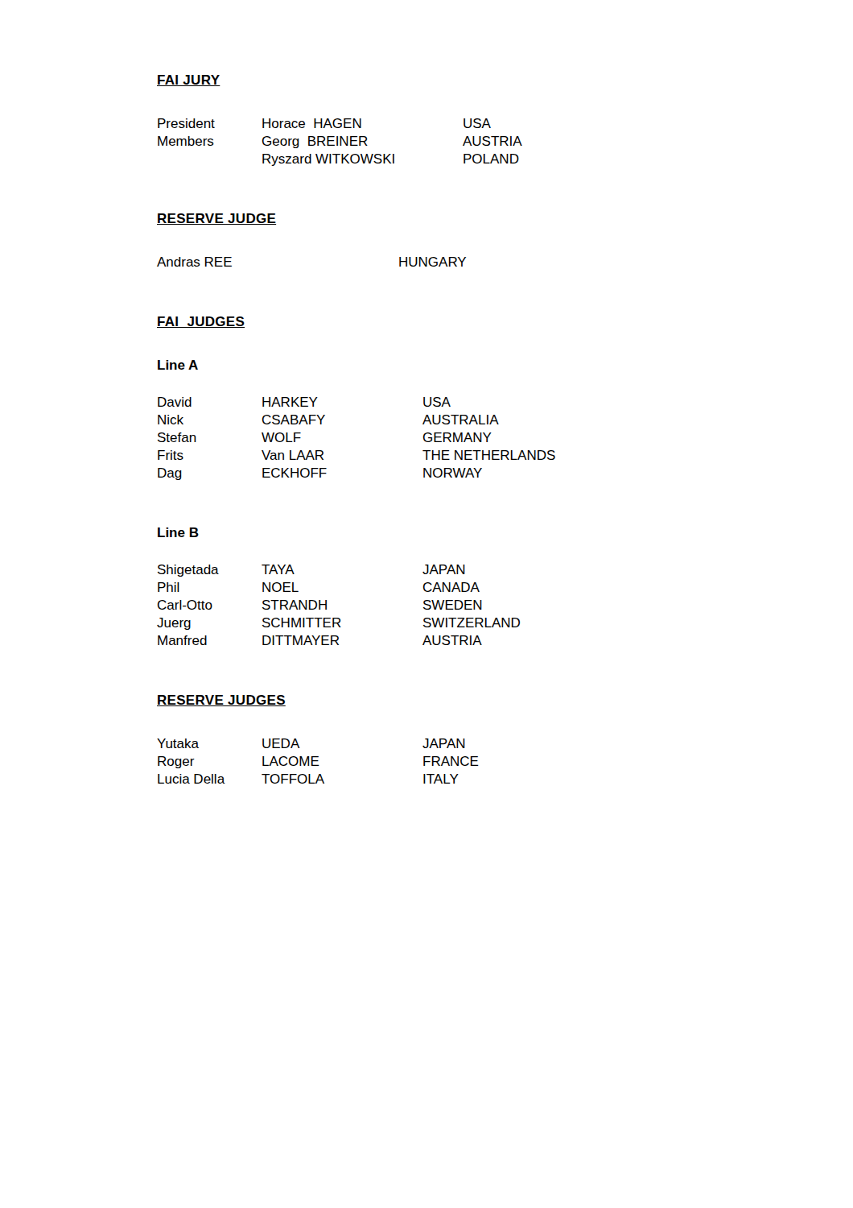FAI JURY
| President | Horace HAGEN | USA |
| Members | Georg BREINER | AUSTRIA |
| | Ryszard WITKOWSKI | POLAND |
RESERVE JUDGE
| Andras REE | HUNGARY |
FAI JUDGES
Line A
| David | HARKEY | USA |
| Nick | CSABAFY | AUSTRALIA |
| Stefan | WOLF | GERMANY |
| Frits | Van LAAR | THE NETHERLANDS |
| Dag | ECKHOFF | NORWAY |
Line B
| Shigetada | TAYA | JAPAN |
| Phil | NOEL | CANADA |
| Carl-Otto | STRANDH | SWEDEN |
| Juerg | SCHMITTER | SWITZERLAND |
| Manfred | DITTMAYER | AUSTRIA |
RESERVE JUDGES
| Yutaka | UEDA | JAPAN |
| Roger | LACOME | FRANCE |
| Lucia Della | TOFFOLA | ITALY |